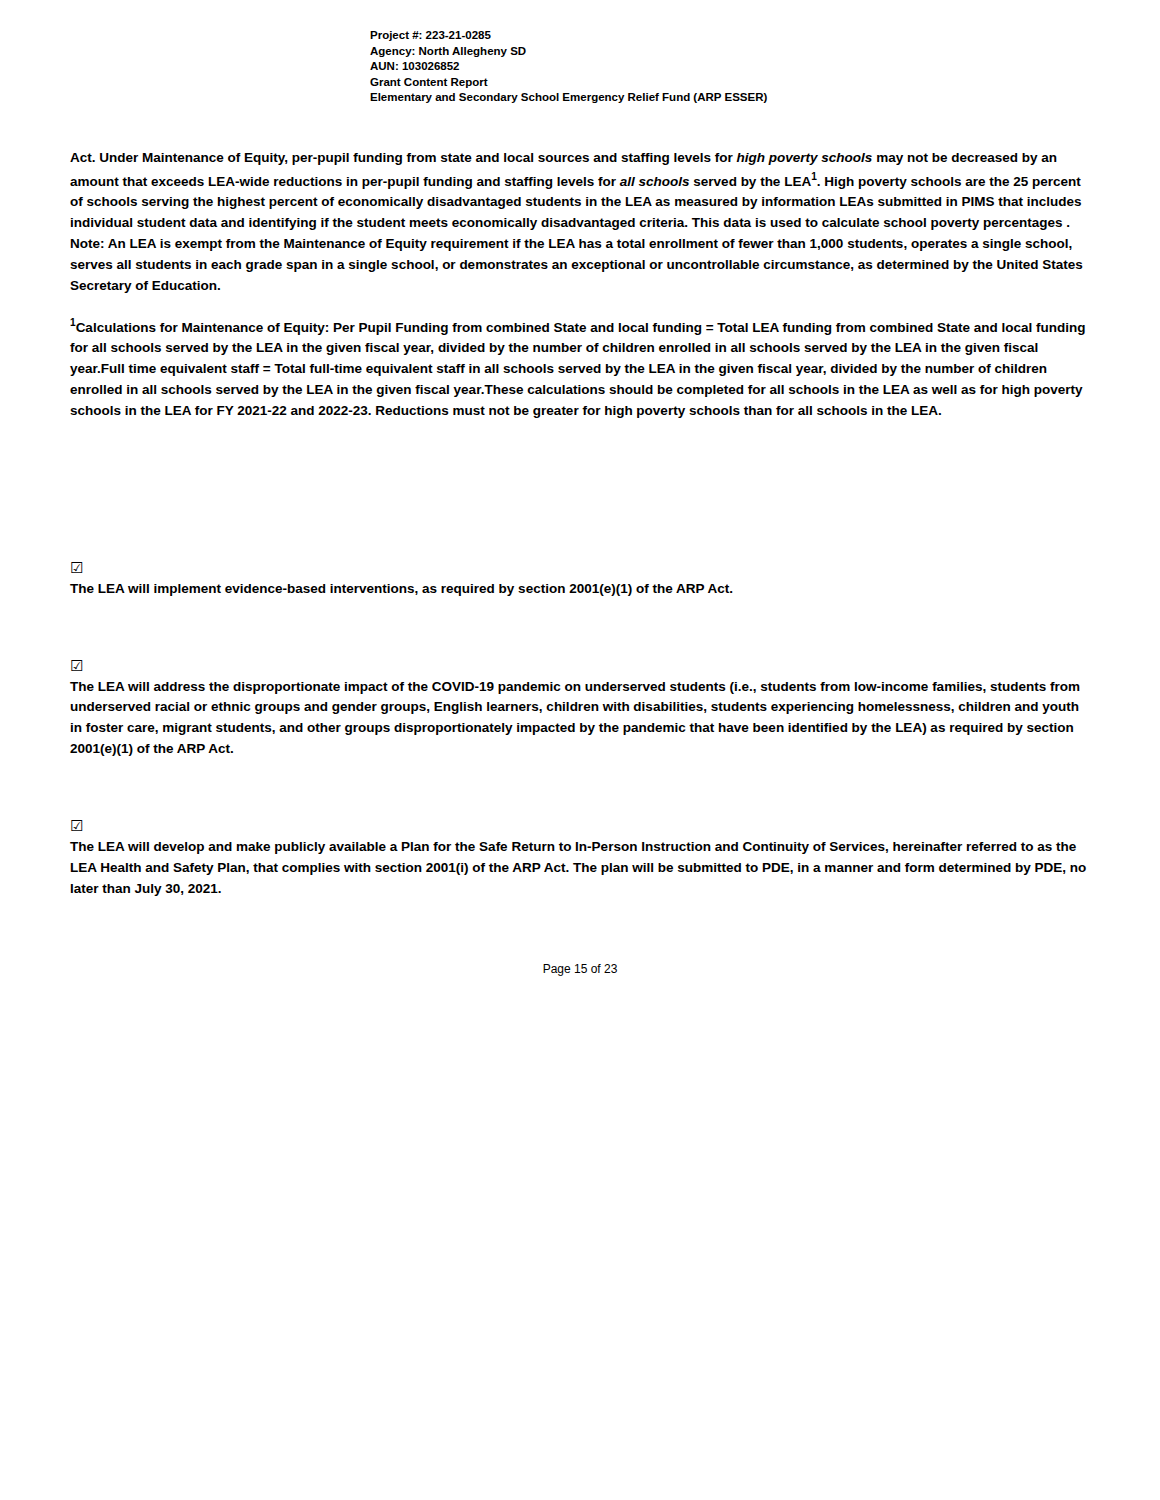Project #: 223-21-0285
Agency: North Allegheny SD
AUN: 103026852
Grant Content Report
Elementary and Secondary School Emergency Relief Fund (ARP ESSER)
Act. Under Maintenance of Equity, per-pupil funding from state and local sources and staffing levels for high poverty schools may not be decreased by an amount that exceeds LEA-wide reductions in per-pupil funding and staffing levels for all schools served by the LEA1. High poverty schools are the 25 percent of schools serving the highest percent of economically disadvantaged students in the LEA as measured by information LEAs submitted in PIMS that includes individual student data and identifying if the student meets economically disadvantaged criteria. This data is used to calculate school poverty percentages . Note: An LEA is exempt from the Maintenance of Equity requirement if the LEA has a total enrollment of fewer than 1,000 students, operates a single school, serves all students in each grade span in a single school, or demonstrates an exceptional or uncontrollable circumstance, as determined by the United States Secretary of Education.
1Calculations for Maintenance of Equity: Per Pupil Funding from combined State and local funding = Total LEA funding from combined State and local funding for all schools served by the LEA in the given fiscal year, divided by the number of children enrolled in all schools served by the LEA in the given fiscal year.Full time equivalent staff = Total full-time equivalent staff in all schools served by the LEA in the given fiscal year, divided by the number of children enrolled in all schools served by the LEA in the given fiscal year.These calculations should be completed for all schools in the LEA as well as for high poverty schools in the LEA for FY 2021-22 and 2022-23. Reductions must not be greater for high poverty schools than for all schools in the LEA.
☑
The LEA will implement evidence-based interventions, as required by section 2001(e)(1) of the ARP Act.
☑
The LEA will address the disproportionate impact of the COVID-19 pandemic on underserved students (i.e., students from low-income families, students from underserved racial or ethnic groups and gender groups, English learners, children with disabilities, students experiencing homelessness, children and youth in foster care, migrant students, and other groups disproportionately impacted by the pandemic that have been identified by the LEA) as required by section 2001(e)(1) of the ARP Act.
☑
The LEA will develop and make publicly available a Plan for the Safe Return to In-Person Instruction and Continuity of Services, hereinafter referred to as the LEA Health and Safety Plan, that complies with section 2001(i) of the ARP Act. The plan will be submitted to PDE, in a manner and form determined by PDE, no later than July 30, 2021.
Page 15 of 23